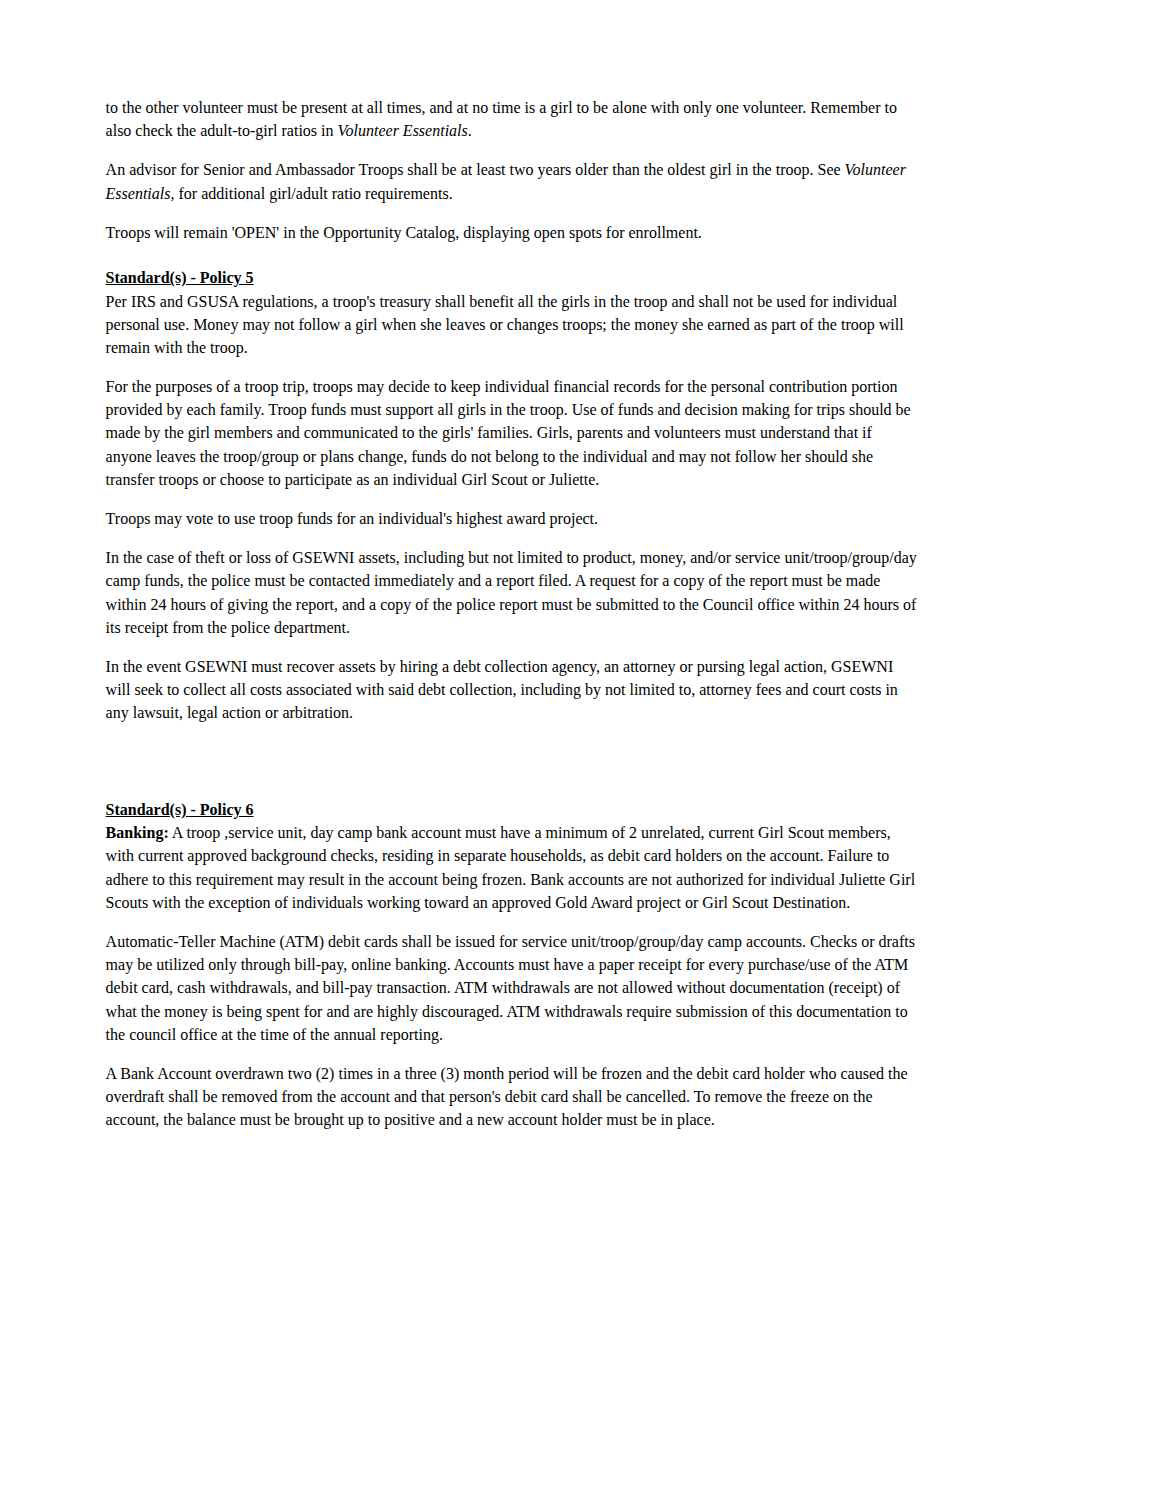to the other volunteer must be present at all times, and at no time is a girl to be alone with only one volunteer. Remember to also check the adult-to-girl ratios in Volunteer Essentials.
An advisor for Senior and Ambassador Troops shall be at least two years older than the oldest girl in the troop. See Volunteer Essentials, for additional girl/adult ratio requirements.
Troops will remain 'OPEN' in the Opportunity Catalog, displaying open spots for enrollment.
Standard(s) - Policy 5
Per IRS and GSUSA regulations, a troop's treasury shall benefit all the girls in the troop and shall not be used for individual personal use. Money may not follow a girl when she leaves or changes troops; the money she earned as part of the troop will remain with the troop.
For the purposes of a troop trip, troops may decide to keep individual financial records for the personal contribution portion provided by each family. Troop funds must support all girls in the troop. Use of funds and decision making for trips should be made by the girl members and communicated to the girls' families. Girls, parents and volunteers must understand that if anyone leaves the troop/group or plans change, funds do not belong to the individual and may not follow her should she transfer troops or choose to participate as an individual Girl Scout or Juliette.
Troops may vote to use troop funds for an individual's highest award project.
In the case of theft or loss of GSEWNI assets, including but not limited to product, money, and/or service unit/troop/group/day camp funds, the police must be contacted immediately and a report filed. A request for a copy of the report must be made within 24 hours of giving the report, and a copy of the police report must be submitted to the Council office within 24 hours of its receipt from the police department.
In the event GSEWNI must recover assets by hiring a debt collection agency, an attorney or pursing legal action, GSEWNI will seek to collect all costs associated with said debt collection, including by not limited to, attorney fees and court costs in any lawsuit, legal action or arbitration.
Standard(s) - Policy 6
Banking: A troop ,service unit, day camp bank account must have a minimum of 2 unrelated, current Girl Scout members, with current approved background checks, residing in separate households, as debit card holders on the account. Failure to adhere to this requirement may result in the account being frozen. Bank accounts are not authorized for individual Juliette Girl Scouts with the exception of individuals working toward an approved Gold Award project or Girl Scout Destination.
Automatic-Teller Machine (ATM) debit cards shall be issued for service unit/troop/group/day camp accounts. Checks or drafts may be utilized only through bill-pay, online banking. Accounts must have a paper receipt for every purchase/use of the ATM debit card, cash withdrawals, and bill-pay transaction. ATM withdrawals are not allowed without documentation (receipt) of what the money is being spent for and are highly discouraged. ATM withdrawals require submission of this documentation to the council office at the time of the annual reporting.
A Bank Account overdrawn two (2) times in a three (3) month period will be frozen and the debit card holder who caused the overdraft shall be removed from the account and that person's debit card shall be cancelled. To remove the freeze on the account, the balance must be brought up to positive and a new account holder must be in place.